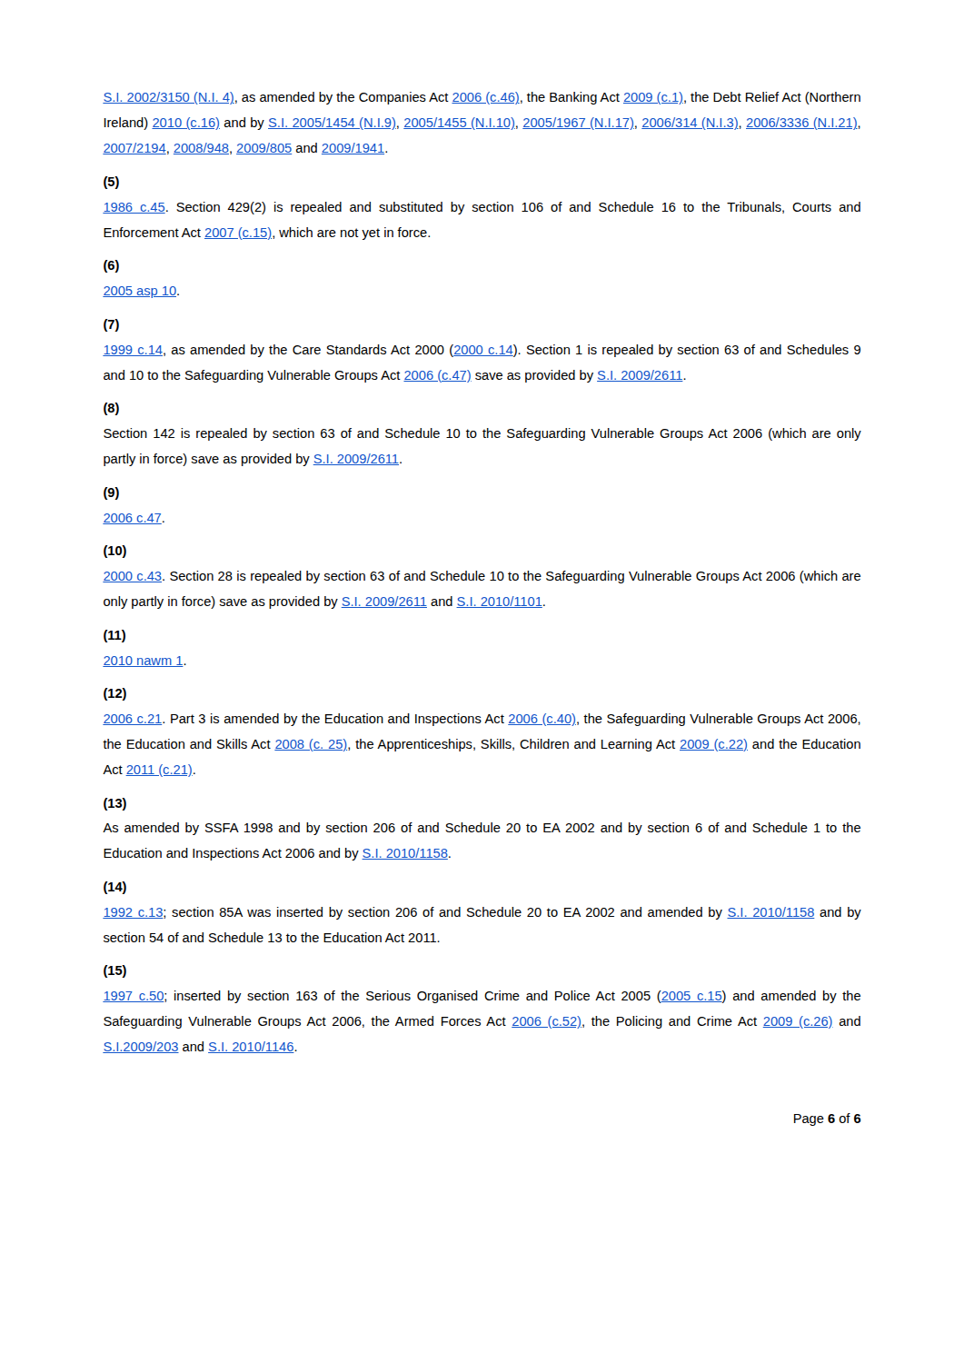S.I. 2002/3150 (N.I. 4), as amended by the Companies Act 2006 (c.46), the Banking Act 2009 (c.1), the Debt Relief Act (Northern Ireland) 2010 (c.16) and by S.I. 2005/1454 (N.I.9), 2005/1455 (N.I.10), 2005/1967 (N.I.17), 2006/314 (N.I.3), 2006/3336 (N.I.21), 2007/2194, 2008/948, 2009/805 and 2009/1941.
(5)
1986 c.45. Section 429(2) is repealed and substituted by section 106 of and Schedule 16 to the Tribunals, Courts and Enforcement Act 2007 (c.15), which are not yet in force.
(6)
2005 asp 10.
(7)
1999 c.14, as amended by the Care Standards Act 2000 (2000 c.14). Section 1 is repealed by section 63 of and Schedules 9 and 10 to the Safeguarding Vulnerable Groups Act 2006 (c.47) save as provided by S.I. 2009/2611.
(8)
Section 142 is repealed by section 63 of and Schedule 10 to the Safeguarding Vulnerable Groups Act 2006 (which are only partly in force) save as provided by S.I. 2009/2611.
(9)
2006 c.47.
(10)
2000 c.43. Section 28 is repealed by section 63 of and Schedule 10 to the Safeguarding Vulnerable Groups Act 2006 (which are only partly in force) save as provided by S.I. 2009/2611 and S.I. 2010/1101.
(11)
2010 nawm 1.
(12)
2006 c.21. Part 3 is amended by the Education and Inspections Act 2006 (c.40), the Safeguarding Vulnerable Groups Act 2006, the Education and Skills Act 2008 (c. 25), the Apprenticeships, Skills, Children and Learning Act 2009 (c.22) and the Education Act 2011 (c.21).
(13)
As amended by SSFA 1998 and by section 206 of and Schedule 20 to EA 2002 and by section 6 of and Schedule 1 to the Education and Inspections Act 2006 and by S.I. 2010/1158.
(14)
1992 c.13; section 85A was inserted by section 206 of and Schedule 20 to EA 2002 and amended by S.I. 2010/1158 and by section 54 of and Schedule 13 to the Education Act 2011.
(15)
1997 c.50; inserted by section 163 of the Serious Organised Crime and Police Act 2005 (2005 c.15) and amended by the Safeguarding Vulnerable Groups Act 2006, the Armed Forces Act 2006 (c.52), the Policing and Crime Act 2009 (c.26) and S.I.2009/203 and S.I. 2010/1146.
Page 6 of 6